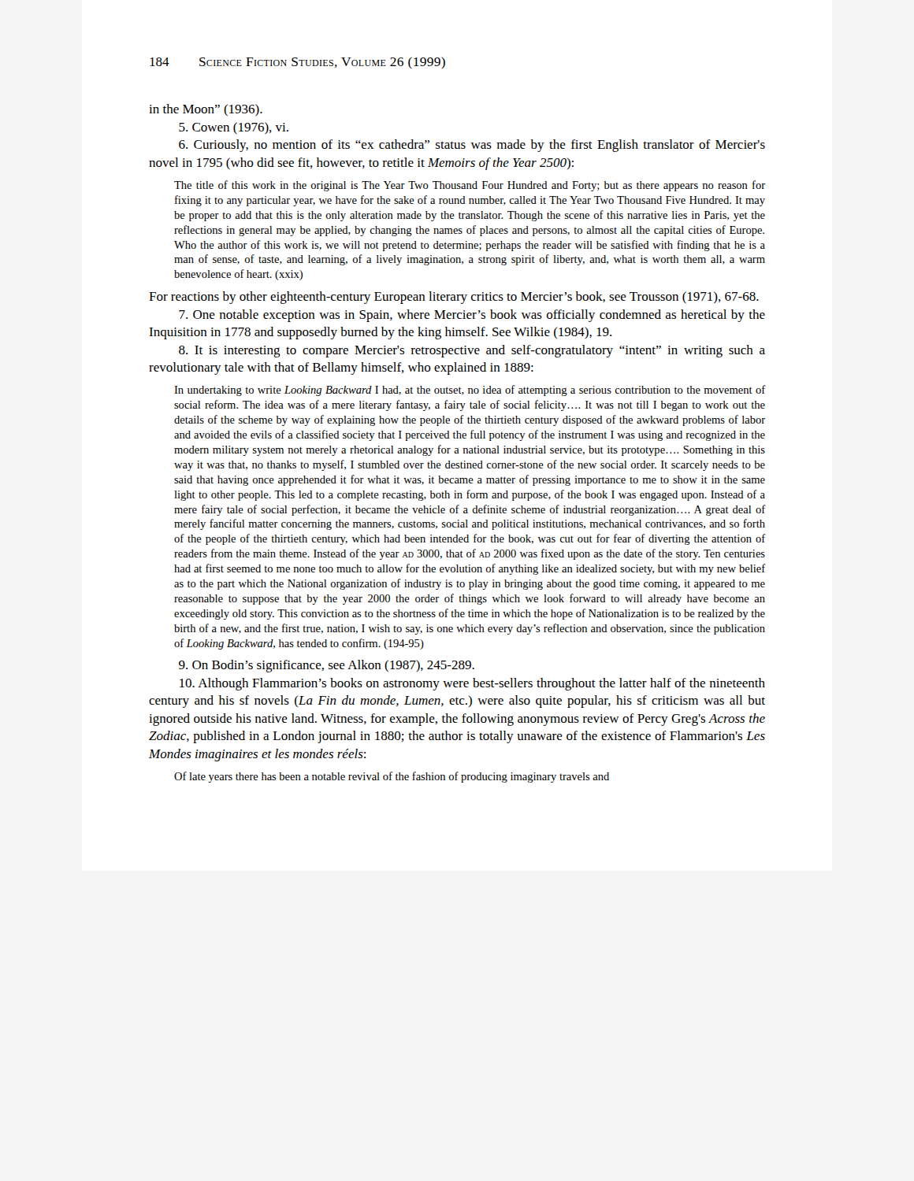184 Science Fiction Studies, Volume 26 (1999)
in the Moon” (1936).
5. Cowen (1976), vi.
6. Curiously, no mention of its “ex cathedra” status was made by the first English translator of Mercier's novel in 1795 (who did see fit, however, to retitle it Memoirs of the Year 2500):
The title of this work in the original is The Year Two Thousand Four Hundred and Forty; but as there appears no reason for fixing it to any particular year, we have for the sake of a round number, called it The Year Two Thousand Five Hundred. It may be proper to add that this is the only alteration made by the translator. Though the scene of this narrative lies in Paris, yet the reflections in general may be applied, by changing the names of places and persons, to almost all the capital cities of Europe. Who the author of this work is, we will not pretend to determine; perhaps the reader will be satisfied with finding that he is a man of sense, of taste, and learning, of a lively imagination, a strong spirit of liberty, and, what is worth them all, a warm benevolence of heart. (xxix)
For reactions by other eighteenth-century European literary critics to Mercier’s book, see Trousson (1971), 67-68.
7. One notable exception was in Spain, where Mercier’s book was officially condemned as heretical by the Inquisition in 1778 and supposedly burned by the king himself. See Wilkie (1984), 19.
8. It is interesting to compare Mercier's retrospective and self-congratulatory “intent” in writing such a revolutionary tale with that of Bellamy himself, who explained in 1889:
In undertaking to write Looking Backward I had, at the outset, no idea of attempting a serious contribution to the movement of social reform. The idea was of a mere literary fantasy, a fairy tale of social felicity…. It was not till I began to work out the details of the scheme by way of explaining how the people of the thirtieth century disposed of the awkward problems of labor and avoided the evils of a classified society that I perceived the full potency of the instrument I was using and recognized in the modern military system not merely a rhetorical analogy for a national industrial service, but its prototype…. Something in this way it was that, no thanks to myself, I stumbled over the destined corner-stone of the new social order. It scarcely needs to be said that having once apprehended it for what it was, it became a matter of pressing importance to me to show it in the same light to other people. This led to a complete recasting, both in form and purpose, of the book I was engaged upon. Instead of a mere fairy tale of social perfection, it became the vehicle of a definite scheme of industrial reorganization…. A great deal of merely fanciful matter concerning the manners, customs, social and political institutions, mechanical contrivances, and so forth of the people of the thirtieth century, which had been intended for the book, was cut out for fear of diverting the attention of readers from the main theme. Instead of the year ad 3000, that of ad 2000 was fixed upon as the date of the story. Ten centuries had at first seemed to me none too much to allow for the evolution of anything like an idealized society, but with my new belief as to the part which the National organization of industry is to play in bringing about the good time coming, it appeared to me reasonable to suppose that by the year 2000 the order of things which we look forward to will already have become an exceedingly old story. This conviction as to the shortness of the time in which the hope of Nationalization is to be realized by the birth of a new, and the first true, nation, I wish to say, is one which every day’s reflection and observation, since the publication of Looking Backward, has tended to confirm. (194-95)
9. On Bodin’s significance, see Alkon (1987), 245-289.
10. Although Flammarion’s books on astronomy were best-sellers throughout the latter half of the nineteenth century and his sf novels (La Fin du monde, Lumen, etc.) were also quite popular, his sf criticism was all but ignored outside his native land. Witness, for example, the following anonymous review of Percy Greg's Across the Zodiac, published in a London journal in 1880; the author is totally unaware of the existence of Flammarion's Les Mondes imaginaires et les mondes réels:
Of late years there has been a notable revival of the fashion of producing imaginary travels and